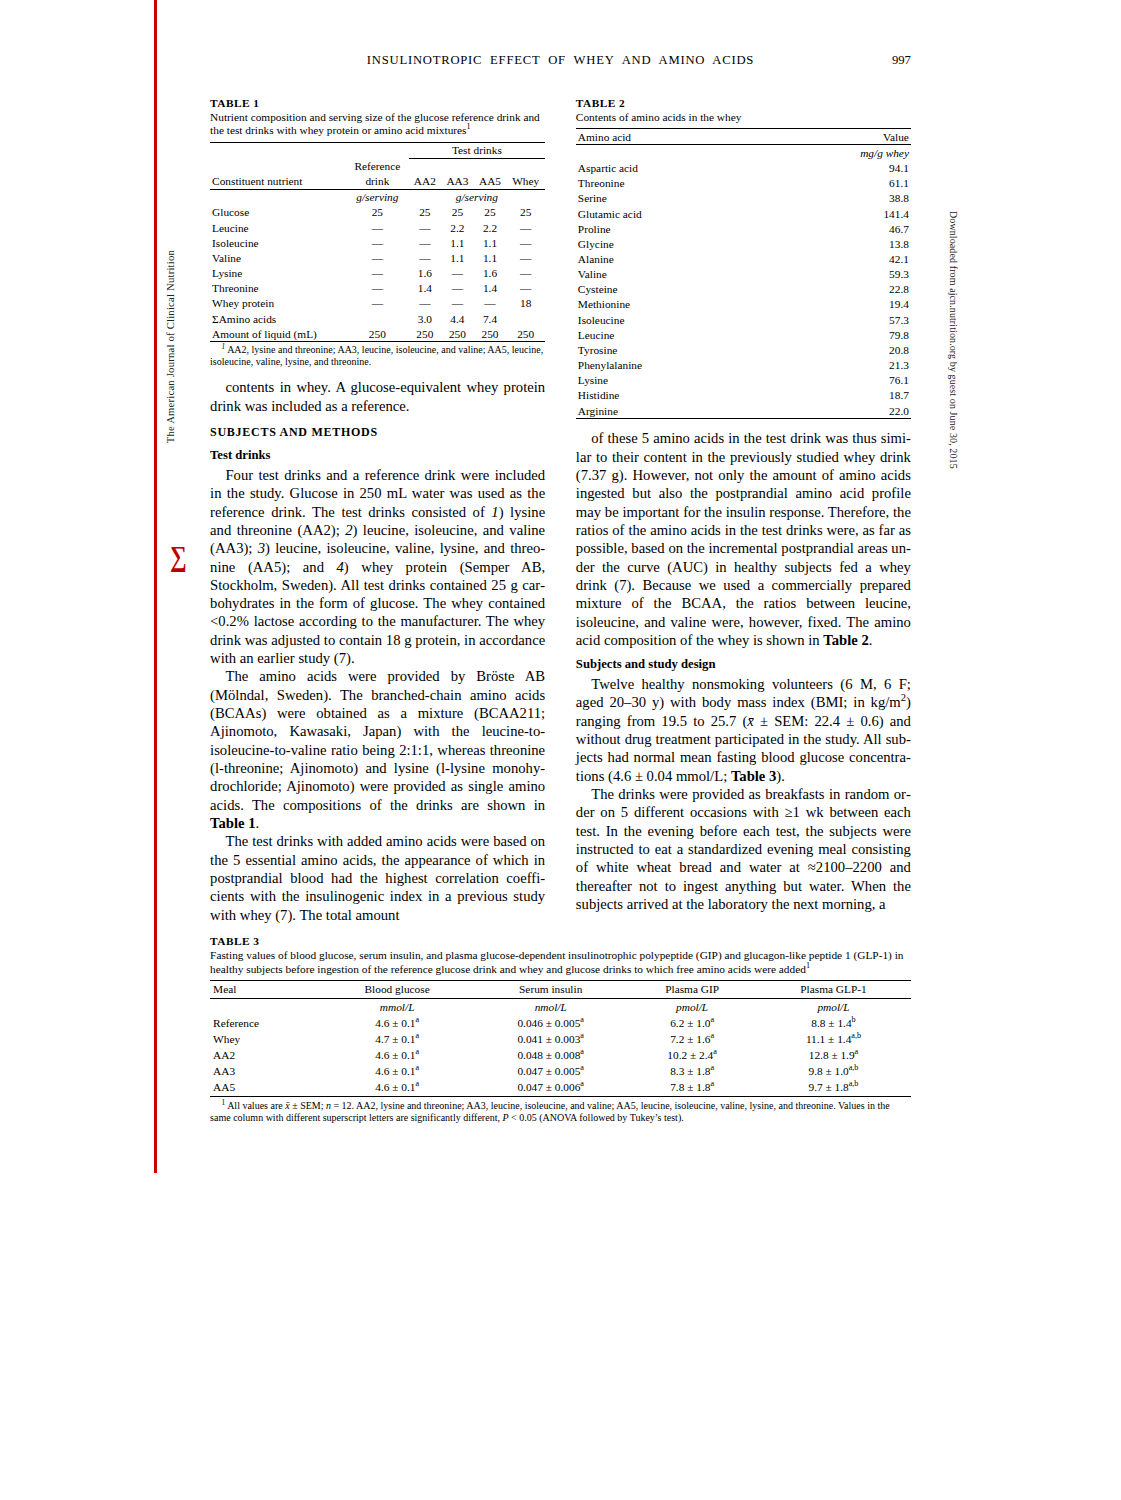The American Journal of Clinical Nutrition
∑
Downloaded from ajcn.nutrition.org by guest on June 30, 2015
INSULINOTROPIC EFFECT OF WHEY AND AMINO ACIDS 997
TABLE 1
Nutrient composition and serving size of the glucose reference drink and the test drinks with whey protein or amino acid mixtures1
| | | Test drinks |
| | Reference | | | | |
| Constituent nutrient | drink | AA2 | AA3 | AA5 | Whey |
| | g/serving | g/serving |
| Glucose | 25 | 25 | 25 | 25 | 25 |
| Leucine | — | — | 2.2 | 2.2 | — |
| Isoleucine | — | — | 1.1 | 1.1 | — |
| Valine | — | — | 1.1 | 1.1 | — |
| Lysine | — | 1.6 | — | 1.6 | — |
| Threonine | — | 1.4 | — | 1.4 | — |
| Whey protein | — | — | — | — | 18 |
| ΣAmino acids | | 3.0 | 4.4 | 7.4 | |
| Amount of liquid (mL) | 250 | 250 | 250 | 250 | 250 |
1 AA2, lysine and threonine; AA3, leucine, isoleucine, and valine; AA5, leucine, isoleucine, valine, lysine, and threonine.
contents in whey. A glucose-equivalent whey protein drink was included as a reference.
Subjects and methods
Test drinks
Four test drinks and a reference drink were included in the study. Glucose in 250 mL water was used as the reference drink. The test drinks consisted of 1) lysine and threonine (AA2); 2) leucine, isoleucine, and valine (AA3); 3) leucine, isoleucine, valine, lysine, and threonine (AA5); and 4) whey protein (Semper AB, Stockholm, Sweden). All test drinks contained 25 g carbohydrates in the form of glucose. The whey contained <0.2% lactose according to the manufacturer. The whey drink was adjusted to contain 18 g protein, in accordance with an earlier study (7).
The amino acids were provided by Bröste AB (Mölndal, Sweden). The branched-chain amino acids (BCAAs) were obtained as a mixture (BCAA211; Ajinomoto, Kawasaki, Japan) with the leucine-to-isoleucine-to-valine ratio being 2:1:1, whereas threonine (l-threonine; Ajinomoto) and lysine (l-lysine monohydrochloride; Ajinomoto) were provided as single amino acids. The compositions of the drinks are shown in Table 1.
The test drinks with added amino acids were based on the 5 essential amino acids, the appearance of which in postprandial blood had the highest correlation coefficients with the insulinogenic index in a previous study with whey (7). The total amount
TABLE 2
Contents of amino acids in the whey
| Amino acid | Value |
| | mg/g whey |
| Aspartic acid | 94.1 |
| Threonine | 61.1 |
| Serine | 38.8 |
| Glutamic acid | 141.4 |
| Proline | 46.7 |
| Glycine | 13.8 |
| Alanine | 42.1 |
| Valine | 59.3 |
| Cysteine | 22.8 |
| Methionine | 19.4 |
| Isoleucine | 57.3 |
| Leucine | 79.8 |
| Tyrosine | 20.8 |
| Phenylalanine | 21.3 |
| Lysine | 76.1 |
| Histidine | 18.7 |
| Arginine | 22.0 |
of these 5 amino acids in the test drink was thus similar to their content in the previously studied whey drink (7.37 g). However, not only the amount of amino acids ingested but also the postprandial amino acid profile may be important for the insulin response. Therefore, the ratios of the amino acids in the test drinks were, as far as possible, based on the incremental postprandial areas under the curve (AUC) in healthy subjects fed a whey drink (7). Because we used a commercially prepared mixture of the BCAA, the ratios between leucine, isoleucine, and valine were, however, fixed. The amino acid composition of the whey is shown in Table 2.
Subjects and study design
Twelve healthy nonsmoking volunteers (6 M, 6 F; aged 20–30 y) with body mass index (BMI; in kg/m2) ranging from 19.5 to 25.7 (x̄ ± SEM: 22.4 ± 0.6) and without drug treatment participated in the study. All subjects had normal mean fasting blood glucose concentrations (4.6 ± 0.04 mmol/L; Table 3).
The drinks were provided as breakfasts in random order on 5 different occasions with ≥1 wk between each test. In the evening before each test, the subjects were instructed to eat a standardized evening meal consisting of white wheat bread and water at ≈2100–2200 and thereafter not to ingest anything but water. When the subjects arrived at the laboratory the next morning, a
TABLE 3
Fasting values of blood glucose, serum insulin, and plasma glucose-dependent insulinotrophic polypeptide (GIP) and glucagon-like peptide 1 (GLP-1) in healthy subjects before ingestion of the reference glucose drink and whey and glucose drinks to which free amino acids were added1
| Meal | Blood glucose | Serum insulin | Plasma GIP | Plasma GLP-1 |
| --- | --- | --- | --- | --- |
| | mmol/L | nmol/L | pmol/L | pmol/L |
| Reference | 4.6 ± 0.1 a | 0.046 ± 0.005 a | 6.2 ± 1.0 a | 8.8 ± 1.4 b |
| Whey | 4.7 ± 0.1 a | 0.041 ± 0.003 a | 7.2 ± 1.6 a | 11.1 ± 1.4 a,b |
| AA2 | 4.6 ± 0.1 a | 0.048 ± 0.008 a | 10.2 ± 2.4 a | 12.8 ± 1.9 a |
| AA3 | 4.6 ± 0.1 a | 0.047 ± 0.005 a | 8.3 ± 1.8 a | 9.8 ± 1.0 a,b |
| AA5 | 4.6 ± 0.1 a | 0.047 ± 0.006 a | 7.8 ± 1.8 a | 9.7 ± 1.8 a,b |
1 All values are x̄ ± SEM; n = 12. AA2, lysine and threonine; AA3, leucine, isoleucine, and valine; AA5, leucine, isoleucine, valine, lysine, and threonine. Values in the same column with different superscript letters are significantly different, P < 0.05 (ANOVA followed by Tukey’s test).